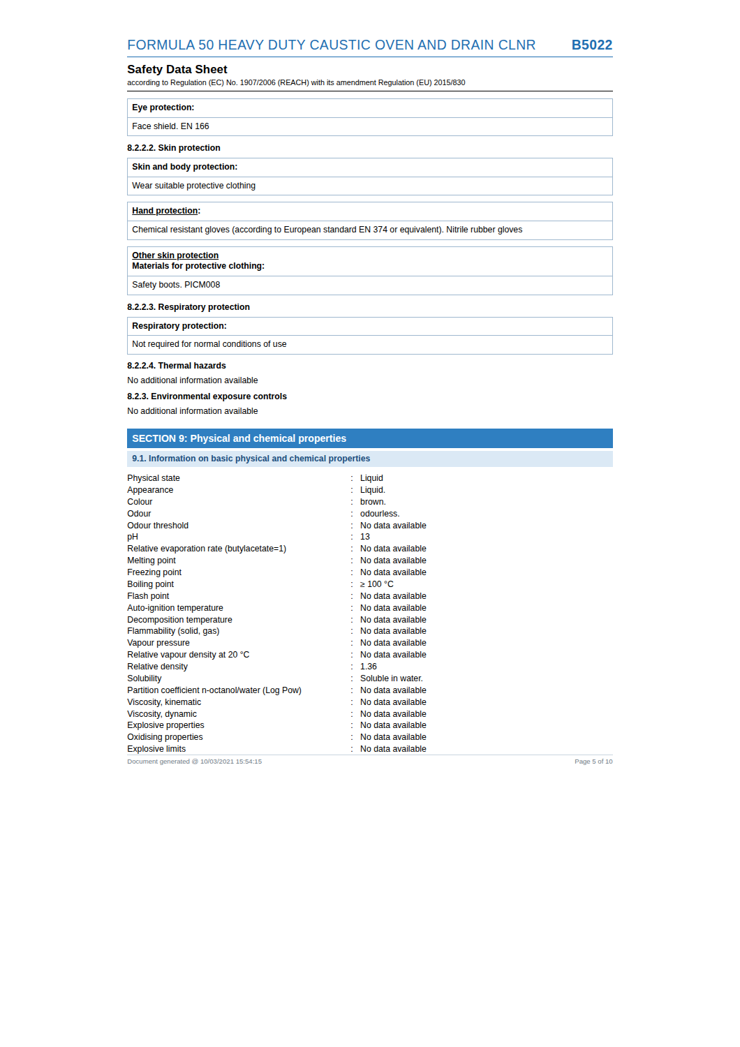FORMULA 50 HEAVY DUTY CAUSTIC OVEN AND DRAIN CLNR B5022
Safety Data Sheet
according to Regulation (EC) No. 1907/2006 (REACH) with its amendment Regulation (EU) 2015/830
| Eye protection: |
| Face shield. EN 166 |
8.2.2.2. Skin protection
| Skin and body protection: |
| Wear suitable protective clothing |
| Hand protection : |
| Chemical resistant gloves (according to European standard EN 374 or equivalent). Nitrile rubber gloves |
| Other skin protection Materials for protective clothing: |
| Safety boots. PICM008 |
8.2.2.3. Respiratory protection
| Respiratory protection: |
| Not required for normal conditions of use |
8.2.2.4. Thermal hazards
No additional information available
8.2.3. Environmental exposure controls
No additional information available
SECTION 9: Physical and chemical properties
9.1. Information on basic physical and chemical properties
| Physical state | : | Liquid |
| Appearance | : | Liquid. |
| Colour | : | brown. |
| Odour | : | odourless. |
| Odour threshold | : | No data available |
| pH | : | 13 |
| Relative evaporation rate (butylacetate=1) | : | No data available |
| Melting point | : | No data available |
| Freezing point | : | No data available |
| Boiling point | : | ≥ 100 °C |
| Flash point | : | No data available |
| Auto-ignition temperature | : | No data available |
| Decomposition temperature | : | No data available |
| Flammability (solid, gas) | : | No data available |
| Vapour pressure | : | No data available |
| Relative vapour density at 20 °C | : | No data available |
| Relative density | : | 1.36 |
| Solubility | : | Soluble in water. |
| Partition coefficient n-octanol/water (Log Pow) | : | No data available |
| Viscosity, kinematic | : | No data available |
| Viscosity, dynamic | : | No data available |
| Explosive properties | : | No data available |
| Oxidising properties | : | No data available |
| Explosive limits | : | No data available |
Document generated @ 10/03/2021 15:54:15 Page 5 of 10